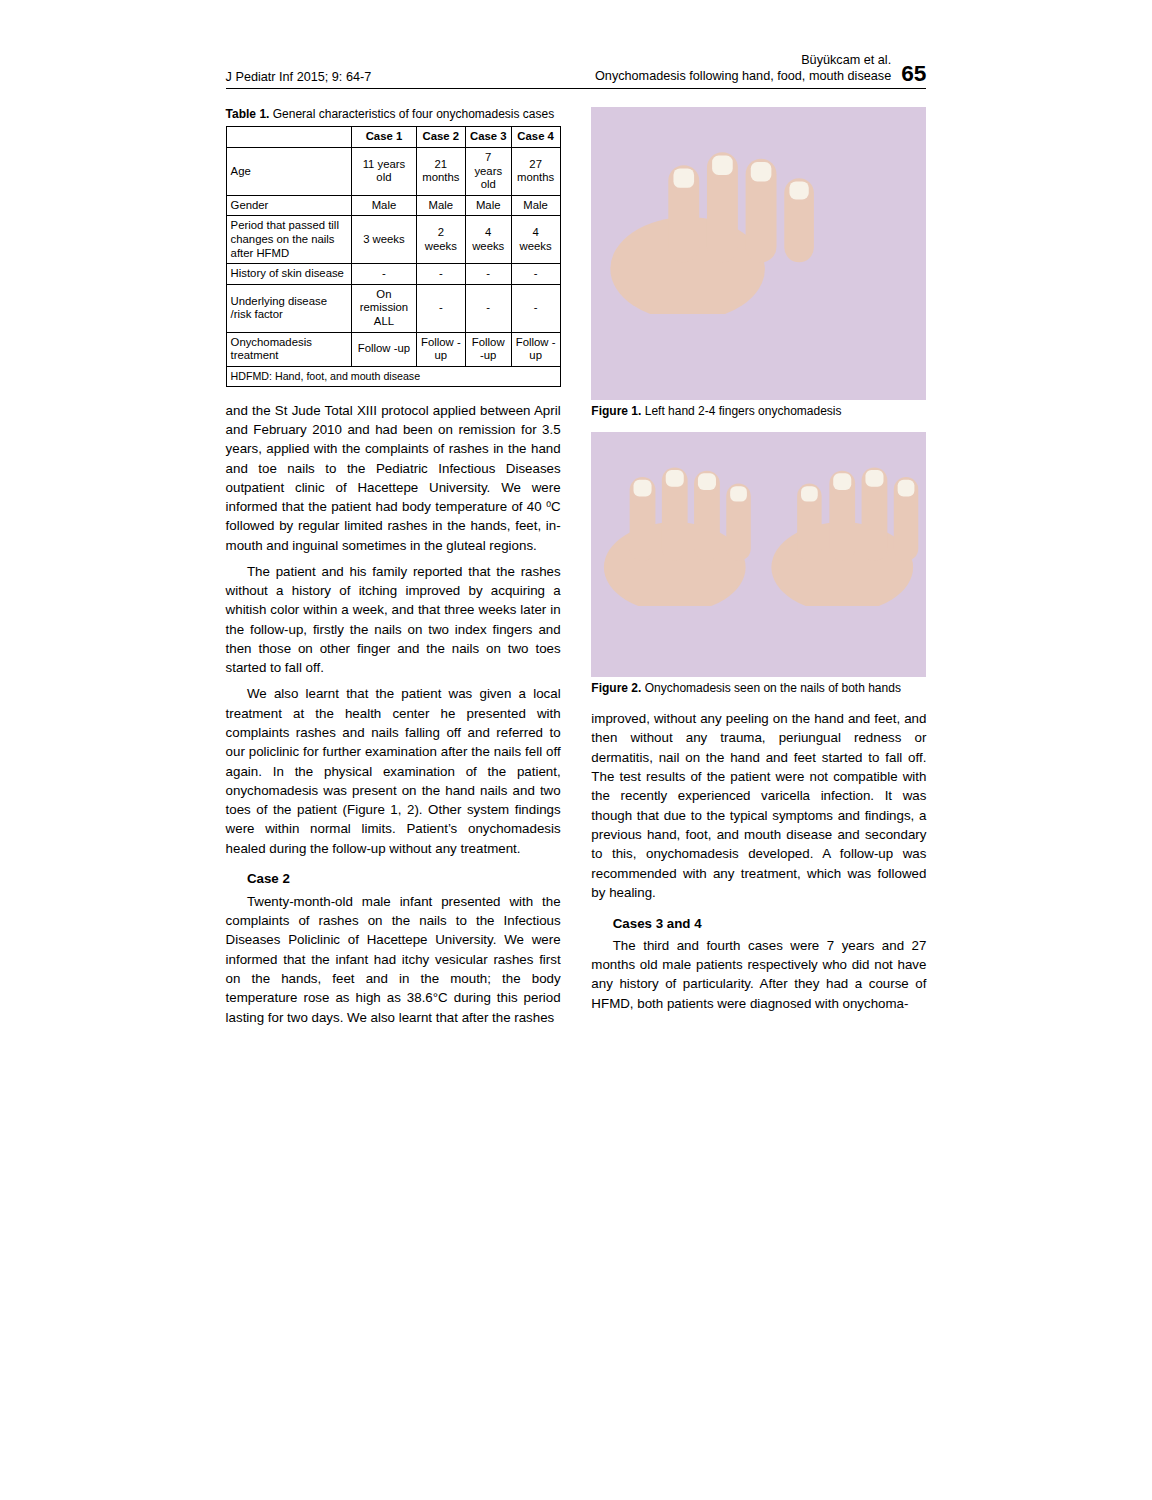J Pediatr Inf 2015; 9: 64-7
Büyükcam et al. Onychomadesis following hand, food, mouth disease
65
Table 1. General characteristics of four onychomadesis cases
| | Case 1 | Case 2 | Case 3 | Case 4 |
| --- | --- | --- | --- | --- |
| Age | 11 years old | 21 months | 7 years old | 27 months |
| Gender | Male | Male | Male | Male |
| Period that passed till changes on the nails after HFMD | 3 weeks | 2 weeks | 4 weeks | 4 weeks |
| History of skin disease | - | - | - | - |
| Underlying disease /risk factor | On remission ALL | - | - | - |
| Onychomadesis treatment | Follow -up | Follow -up | Follow -up | Follow -up |
| HDFMD: Hand, foot, and mouth disease |
and the St Jude Total XIII protocol applied between April and February 2010 and had been on remission for 3.5 years, applied with the complaints of rashes in the hand and toe nails to the Pediatric Infectious Diseases outpatient clinic of Hacettepe University. We were informed that the patient had body temperature of 40 ⁰C followed by regular limited rashes in the hands, feet, in-mouth and inguinal sometimes in the gluteal regions.
The patient and his family reported that the rashes without a history of itching improved by acquiring a whitish color within a week, and that three weeks later in the follow-up, firstly the nails on two index fingers and then those on other finger and the nails on two toes started to fall off.
We also learnt that the patient was given a local treatment at the health center he presented with complaints rashes and nails falling off and referred to our policlinic for further examination after the nails fell off again. In the physical examination of the patient, onychomadesis was present on the hand nails and two toes of the patient (Figure 1, 2). Other system findings were within normal limits. Patient’s onychomadesis healed during the follow-up without any treatment.
Case 2
Twenty-month-old male infant presented with the complaints of rashes on the nails to the Infectious Diseases Policlinic of Hacettepe University. We were informed that the infant had itchy vesicular rashes first on the hands, feet and in the mouth; the body temperature rose as high as 38.6°C during this period lasting for two days. We also learnt that after the rashes
Figure 1. Left hand 2-4 fingers onychomadesis
Figure 2. Onychomadesis seen on the nails of both hands
improved, without any peeling on the hand and feet, and then without any trauma, periungual redness or dermatitis, nail on the hand and feet started to fall off. The test results of the patient were not compatible with the recently experienced varicella infection. It was though that due to the typical symptoms and findings, a previous hand, foot, and mouth disease and secondary to this, onychomadesis developed. A follow-up was recommended with any treatment, which was followed by healing.
Cases 3 and 4
The third and fourth cases were 7 years and 27 months old male patients respectively who did not have any history of particularity. After they had a course of HFMD, both patients were diagnosed with onychoma-